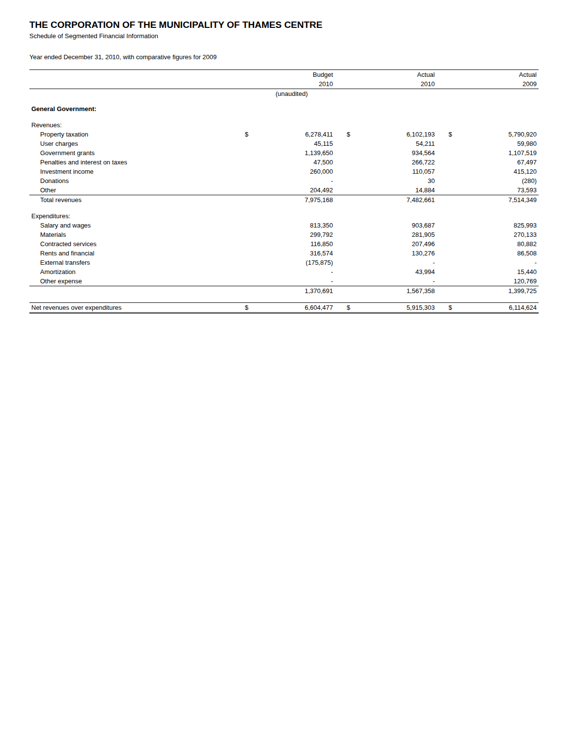THE CORPORATION OF THE MUNICIPALITY OF THAMES CENTRE
Schedule of Segmented Financial Information
Year ended December 31, 2010, with comparative figures for 2009
| | | Budget | | Actual | | Actual |
| --- | --- | --- | --- | --- | --- | --- |
| | | 2010 | | 2010 | | 2009 |
| | | (unaudited) | | | | |
| General Government: |
| Revenues: | | | | | | |
| Property taxation | $ | 6,278,411 | $ | 6,102,193 | $ | 5,790,920 |
| User charges | | 45,115 | | 54,211 | | 59,980 |
| Government grants | | 1,139,650 | | 934,564 | | 1,107,519 |
| Penalties and interest on taxes | | 47,500 | | 266,722 | | 67,497 |
| Investment income | | 260,000 | | 110,057 | | 415,120 |
| Donations | | - | | 30 | | (280) |
| Other | | 204,492 | | 14,884 | | 73,593 |
| Total revenues | | 7,975,168 | | 7,482,661 | | 7,514,349 |
| Expenditures: | | | | | | |
| Salary and wages | | 813,350 | | 903,687 | | 825,993 |
| Materials | | 299,792 | | 281,905 | | 270,133 |
| Contracted services | | 116,850 | | 207,496 | | 80,882 |
| Rents and financial | | 316,574 | | 130,276 | | 86,508 |
| External transfers | | (175,875) | | - | | - |
| Amortization | | - | | 43,994 | | 15,440 |
| Other expense | | - | | - | | 120,769 |
| | | 1,370,691 | | 1,567,358 | | 1,399,725 |
| Net revenues over expenditures | $ | 6,604,477 | $ | 5,915,303 | $ | 6,114,624 |